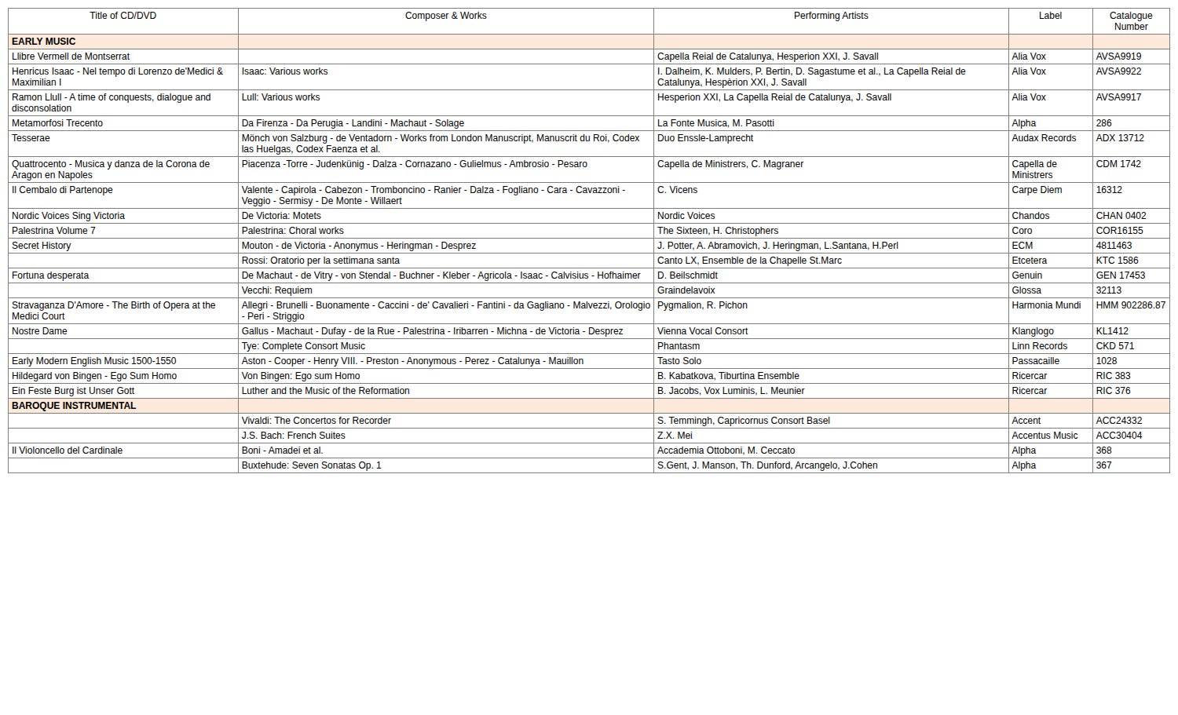| Title of CD/DVD | Composer & Works | Performing Artists | Label | Catalogue Number |
| --- | --- | --- | --- | --- |
| EARLY MUSIC | | | | |
| Llibre Vermell de Montserrat | | Capella Reial de Catalunya, Hesperion XXI, J. Savall | Alia Vox | AVSA9919 |
| Henricus Isaac - Nel tempo di Lorenzo de'Medici & Maximilian I | Isaac: Various works | I. Dalheim, K. Mulders, P. Bertin, D. Sagastume et al., La Capella Reial de Catalunya, Hespèrion XXI, J. Savall | Alia Vox | AVSA9922 |
| Ramon Llull - A time of conquests, dialogue and disconsolation | Lull: Various works | Hesperion XXI, La Capella Reial de Catalunya, J. Savall | Alia Vox | AVSA9917 |
| Metamorfosi Trecento | Da Firenza - Da Perugia - Landini - Machaut - Solage | La Fonte Musica, M. Pasotti | Alpha | 286 |
| Tesserae | Mönch von Salzburg - de Ventadorn - Works from London Manuscript, Manuscrit du Roi, Codex las Huelgas, Codex Faenza et al. | Duo Enssle-Lamprecht | Audax Records | ADX 13712 |
| Quattrocento - Musica y danza de la Corona de Aragon en Napoles | Piacenza -Torre - Judenkünig - Dalza - Cornazano - Gulielmus - Ambrosio - Pesaro | Capella de Ministrers, C. Magraner | Capella de Ministrers | CDM 1742 |
| Il Cembalo di Partenope | Valente - Capirola - Cabezon - Tromboncino - Ranier - Dalza - Fogliano - Cara - Cavazzoni - Veggio - Sermisy - De Monte - Willaert | C. Vicens | Carpe Diem | 16312 |
| Nordic Voices Sing Victoria | De Victoria: Motets | Nordic Voices | Chandos | CHAN 0402 |
| Palestrina Volume 7 | Palestrina: Choral works | The Sixteen, H. Christophers | Coro | COR16155 |
| Secret History | Mouton - de Victoria - Anonymus - Heringman - Desprez | J. Potter, A. Abramovich, J. Heringman, L.Santana, H.Perl | ECM | 4811463 |
| | Rossi: Oratorio per la settimana santa | Canto LX, Ensemble de la Chapelle St.Marc | Etcetera | KTC 1586 |
| Fortuna desperata | De Machaut - de Vitry - von Stendal - Buchner - Kleber - Agricola - Isaac - Calvisius - Hofhaimer | D. Beilschmidt | Genuin | GEN 17453 |
| | Vecchi: Requiem | Graindelavoix | Glossa | 32113 |
| Stravaganza D'Amore - The Birth of Opera at the Medici Court | Allegri - Brunelli - Buonamente - Caccini - de' Cavalieri - Fantini - da Gagliano - Malvezzi, Orologio - Peri - Striggio | Pygmalion, R. Pichon | Harmonia Mundi | HMM 902286.87 |
| Nostre Dame | Gallus - Machaut - Dufay - de la Rue - Palestrina - Iribarren - Michna - de Victoria - Desprez | Vienna Vocal Consort | Klanglogo | KL1412 |
| | Tye: Complete Consort Music | Phantasm | Linn Records | CKD 571 |
| Early Modern English Music 1500-1550 | Aston - Cooper - Henry VIII. - Preston - Anonymous - Perez - Catalunya - Mauillon | Tasto Solo | Passacaille | 1028 |
| Hildegard von Bingen - Ego Sum Homo | Von Bingen: Ego sum Homo | B. Kabatkova, Tiburtina Ensemble | Ricercar | RIC 383 |
| Ein Feste Burg ist Unser Gott | Luther and the Music of the Reformation | B. Jacobs, Vox Luminis, L. Meunier | Ricercar | RIC 376 |
| BAROQUE INSTRUMENTAL | | | | |
| | Vivaldi: The Concertos for Recorder | S. Temmingh, Capricornus Consort Basel | Accent | ACC24332 |
| | J.S. Bach: French Suites | Z.X. Mei | Accentus Music | ACC30404 |
| Il Violoncello del Cardinale | Boni - Amadei et al. | Accademia Ottoboni, M. Ceccato | Alpha | 368 |
| | Buxtehude: Seven Sonatas Op. 1 | S.Gent, J. Manson, Th. Dunford, Arcangelo, J.Cohen | Alpha | 367 |